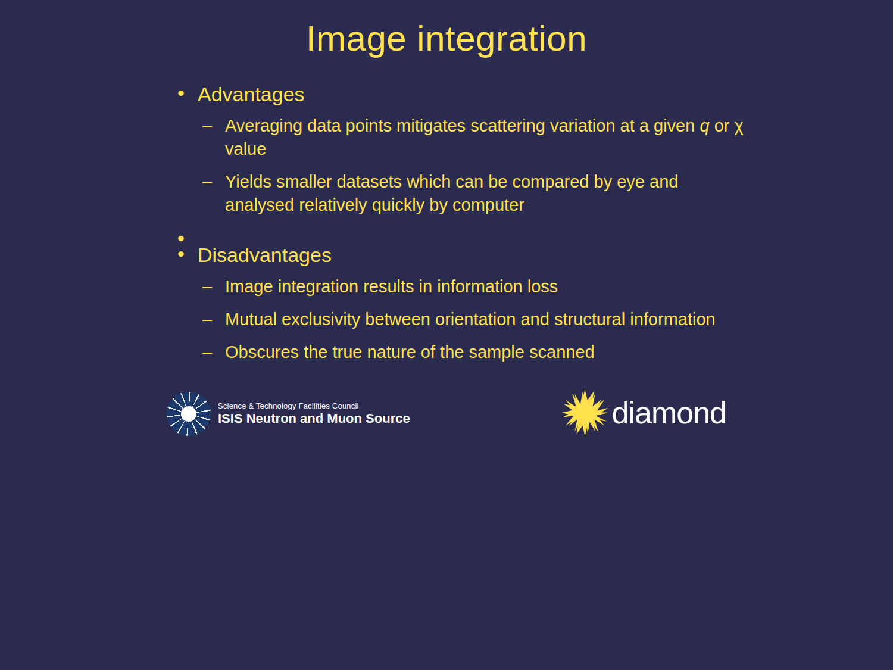Image integration
Advantages
Averaging data points mitigates scattering variation at a given q or χ value
Yields smaller datasets which can be compared by eye and analysed relatively quickly by computer
Disadvantages
Image integration results in information loss
Mutual exclusivity between orientation and structural information
Obscures the true nature of the sample scanned
Science & Technology Facilities Council
ISIS Neutron and Muon Source
diamond